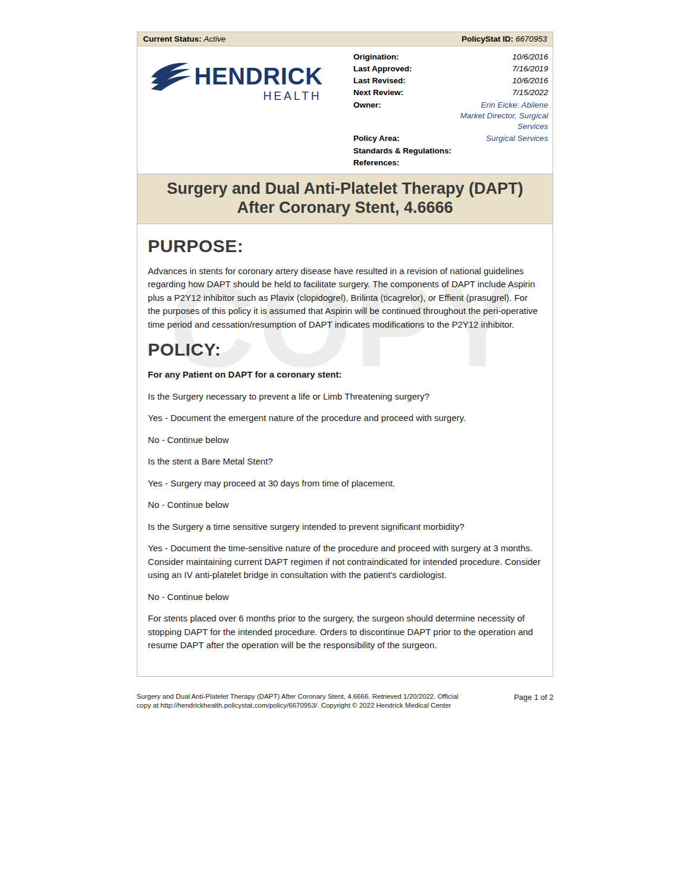COPY
Current Status: Active
PolicyStat ID: 6670953
HENDRICK HEALTH
| Origination: | 10/6/2016 |
| Last Approved: | 7/16/2019 |
| Last Revised: | 10/6/2016 |
| Next Review: | 7/15/2022 |
| Owner: | Erin Eicke: Abilene Market Director, Surgical Services |
| Policy Area: | Surgical Services |
| Standards & Regulations: | |
| References: | |
Surgery and Dual Anti-Platelet Therapy (DAPT)
After Coronary Stent, 4.6666
PURPOSE:
Advances in stents for coronary artery disease have resulted in a revision of national guidelines regarding how DAPT should be held to facilitate surgery. The components of DAPT include Aspirin plus a P2Y12 inhibitor such as Plavix (clopidogrel), Brilinta (ticagrelor), or Effient (prasugrel). For the purposes of this policy it is assumed that Aspirin will be continued throughout the peri-operative time period and cessation/resumption of DAPT indicates modifications to the P2Y12 inhibitor.
POLICY:
For any Patient on DAPT for a coronary stent:
Is the Surgery necessary to prevent a life or Limb Threatening surgery?
Yes - Document the emergent nature of the procedure and proceed with surgery.
No - Continue below
Is the stent a Bare Metal Stent?
Yes - Surgery may proceed at 30 days from time of placement.
No - Continue below
Is the Surgery a time sensitive surgery intended to prevent significant morbidity?
Yes - Document the time-sensitive nature of the procedure and proceed with surgery at 3 months. Consider maintaining current DAPT regimen if not contraindicated for intended procedure. Consider using an IV anti-platelet bridge in consultation with the patient's cardiologist.
No - Continue below
For stents placed over 6 months prior to the surgery, the surgeon should determine necessity of stopping DAPT for the intended procedure. Orders to discontinue DAPT prior to the operation and resume DAPT after the operation will be the responsibility of the surgeon.
Surgery and Dual Anti-Platelet Therapy (DAPT) After Coronary Stent, 4.6666. Retrieved 1/20/2022. Official copy at http://hendrickhealth.policystat.com/policy/6670953/. Copyright © 2022 Hendrick Medical Center
Page 1 of 2